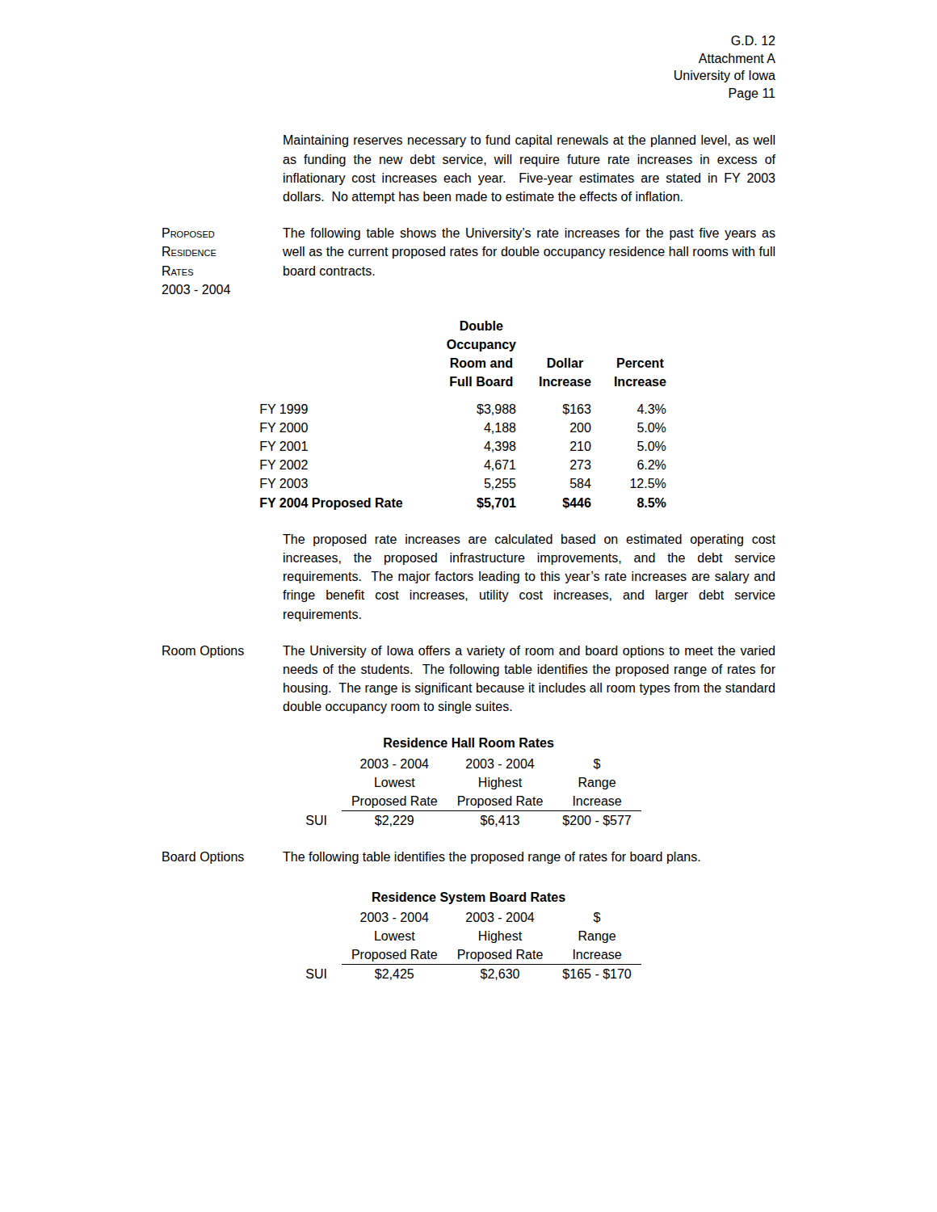G.D. 12
Attachment A
University of Iowa
Page 11
Maintaining reserves necessary to fund capital renewals at the planned level, as well as funding the new debt service, will require future rate increases in excess of inflationary cost increases each year. Five-year estimates are stated in FY 2003 dollars. No attempt has been made to estimate the effects of inflation.
Proposed Residence Rates 2003 - 2004
The following table shows the University’s rate increases for the past five years as well as the current proposed rates for double occupancy residence hall rooms with full board contracts.
| | Double Occupancy Room and Full Board | Dollar Increase | Percent Increase |
| --- | --- | --- | --- |
| FY 1999 | $3,988 | $163 | 4.3% |
| FY 2000 | 4,188 | 200 | 5.0% |
| FY 2001 | 4,398 | 210 | 5.0% |
| FY 2002 | 4,671 | 273 | 6.2% |
| FY 2003 | 5,255 | 584 | 12.5% |
| FY 2004 Proposed Rate | $5,701 | $446 | 8.5% |
The proposed rate increases are calculated based on estimated operating cost increases, the proposed infrastructure improvements, and the debt service requirements. The major factors leading to this year’s rate increases are salary and fringe benefit cost increases, utility cost increases, and larger debt service requirements.
Room Options
The University of Iowa offers a variety of room and board options to meet the varied needs of the students. The following table identifies the proposed range of rates for housing. The range is significant because it includes all room types from the standard double occupancy room to single suites.
Residence Hall Room Rates
| | 2003 - 2004 | 2003 - 2004 | $ |
| | Lowest | Highest | Range |
| | Proposed Rate | Proposed Rate | Increase |
| SUI | $2,229 | $6,413 | $200 - $577 |
Board Options
The following table identifies the proposed range of rates for board plans.
Residence System Board Rates
| | 2003 - 2004 | 2003 - 2004 | $ |
| | Lowest | Highest | Range |
| | Proposed Rate | Proposed Rate | Increase |
| SUI | $2,425 | $2,630 | $165 - $170 |